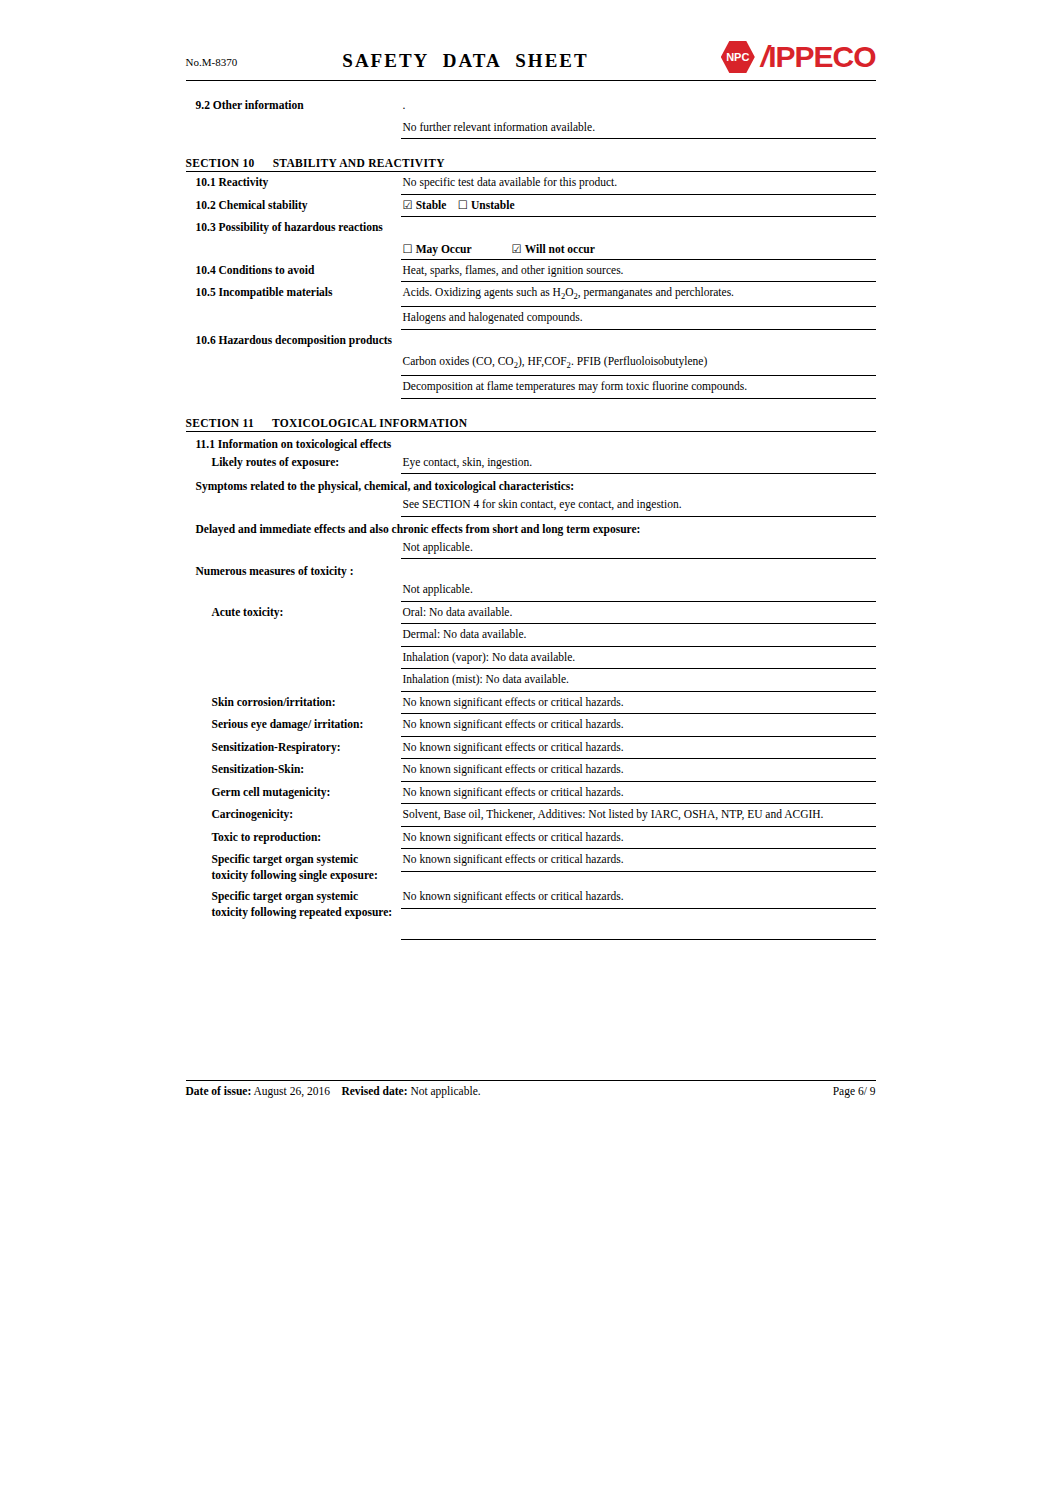No.M-8370
SAFETY DATA SHEET
NPC
/IPPECO
9.2 Other information
.
No further relevant information available.
SECTION 10 STABILITY AND REACTIVITY
10.1 Reactivity
No specific test data available for this product.
10.2 Chemical stability
☑ Stable ☐ Unstable
10.3 Possibility of hazardous reactions
☐ May Occur
☑ Will not occur
10.4 Conditions to avoid
Heat, sparks, flames, and other ignition sources.
10.5 Incompatible materials
Acids. Oxidizing agents such as H2O2, permanganates and perchlorates.
Halogens and halogenated compounds.
10.6 Hazardous decomposition products
Carbon oxides (CO, CO2), HF,COF2. PFIB (Perfluoloisobutylene)
Decomposition at flame temperatures may form toxic fluorine compounds.
SECTION 11 TOXICOLOGICAL INFORMATION
11.1 Information on toxicological effects
Likely routes of exposure:
Eye contact, skin, ingestion.
Symptoms related to the physical, chemical, and toxicological characteristics:
See SECTION 4 for skin contact, eye contact, and ingestion.
Delayed and immediate effects and also chronic effects from short and long term exposure:
Not applicable.
Numerous measures of toxicity :
Not applicable.
Acute toxicity:
Oral: No data available.
Dermal: No data available.
Inhalation (vapor): No data available.
Inhalation (mist): No data available.
Skin corrosion/irritation:
No known significant effects or critical hazards.
Serious eye damage/ irritation:
No known significant effects or critical hazards.
Sensitization-Respiratory:
No known significant effects or critical hazards.
Sensitization-Skin:
No known significant effects or critical hazards.
Germ cell mutagenicity:
No known significant effects or critical hazards.
Carcinogenicity:
Solvent, Base oil, Thickener, Additives: Not listed by IARC, OSHA, NTP, EU and ACGIH.
Toxic to reproduction:
No known significant effects or critical hazards.
Specific target organ systemic toxicity following single exposure:
No known significant effects or critical hazards.
Specific target organ systemic toxicity following repeated exposure:
No known significant effects or critical hazards.
Date of issue: August 26, 2016 Revised date: Not applicable.
Page 6/ 9